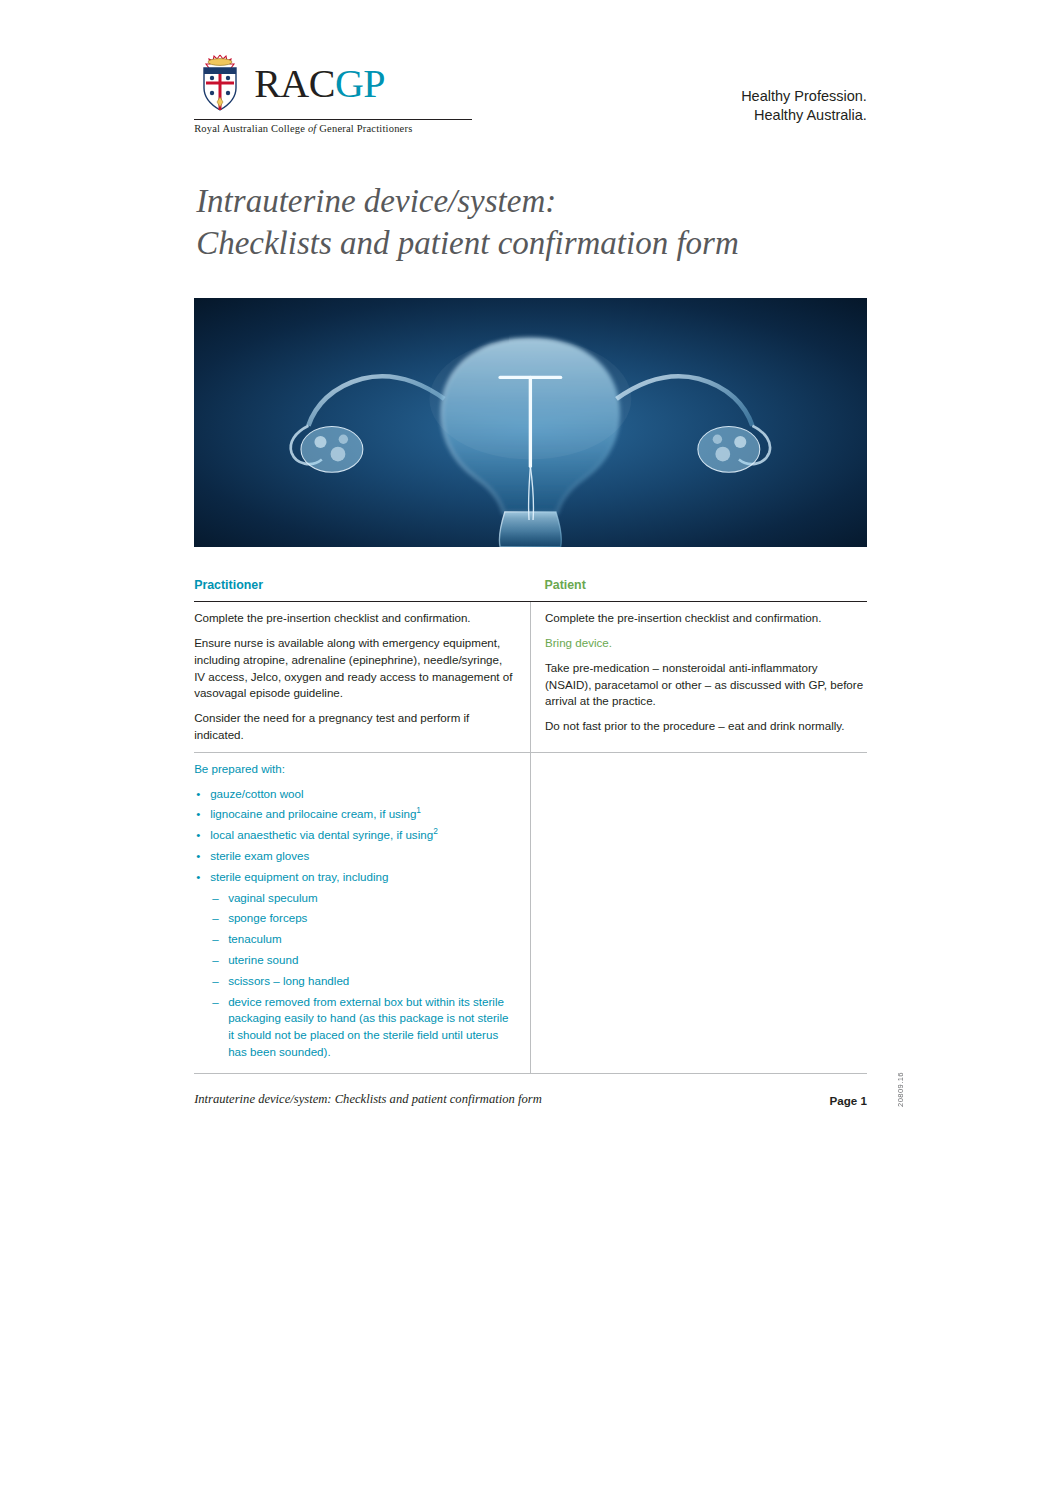RAC GP
Royal Australian College of General Practitioners
Healthy Profession.
Healthy Australia.
Intrauterine device/system:
Checklists and patient confirmation form
| Practitioner | Patient |
| --- | --- |
| Complete the pre-insertion checklist and confirmation. Ensure nurse is available along with emergency equipment, including atropine, adrenaline (epinephrine), needle/syringe, IV access, Jelco, oxygen and ready access to management of vasovagal episode guideline. Consider the need for a pregnancy test and perform if indicated. | Complete the pre-insertion checklist and confirmation. Bring device. Take pre-medication – nonsteroidal anti-inflammatory (NSAID), paracetamol or other – as discussed with GP, before arrival at the practice. Do not fast prior to the procedure – eat and drink normally. |
| Be prepared with: gauze/cotton wool lignocaine and prilocaine cream, if using 1 local anaesthetic via dental syringe, if using 2 sterile exam gloves sterile equipment on tray, including vaginal speculum sponge forceps tenaculum uterine sound scissors – long handled device removed from external box but within its sterile packaging easily to hand (as this package is not sterile it should not be placed on the sterile field until uterus has been sounded). | |
Intrauterine device/system: Checklists and patient confirmation form
Page 1
20809.16